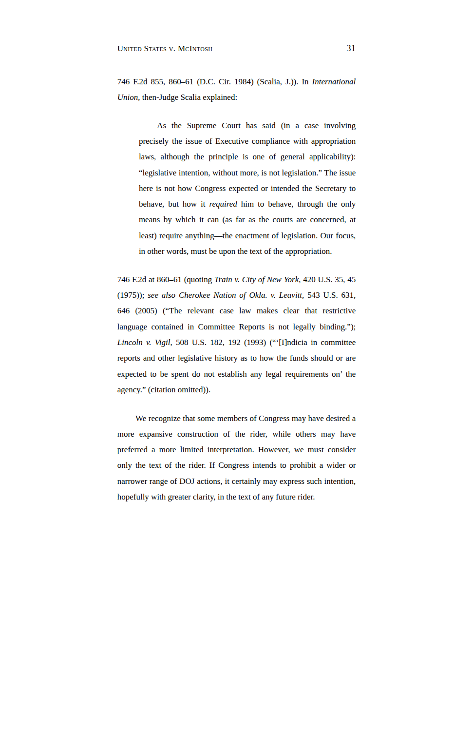United States v. McIntosh 31
746 F.2d 855, 860–61 (D.C. Cir. 1984) (Scalia, J.)). In International Union, then-Judge Scalia explained:
As the Supreme Court has said (in a case involving precisely the issue of Executive compliance with appropriation laws, although the principle is one of general applicability): “legislative intention, without more, is not legislation.” The issue here is not how Congress expected or intended the Secretary to behave, but how it required him to behave, through the only means by which it can (as far as the courts are concerned, at least) require anything—the enactment of legislation. Our focus, in other words, must be upon the text of the appropriation.
746 F.2d at 860–61 (quoting Train v. City of New York, 420 U.S. 35, 45 (1975)); see also Cherokee Nation of Okla. v. Leavitt, 543 U.S. 631, 646 (2005) (“The relevant case law makes clear that restrictive language contained in Committee Reports is not legally binding.”); Lincoln v. Vigil, 508 U.S. 182, 192 (1993) (“‘[I]ndicia in committee reports and other legislative history as to how the funds should or are expected to be spent do not establish any legal requirements on’ the agency.” (citation omitted)).
We recognize that some members of Congress may have desired a more expansive construction of the rider, while others may have preferred a more limited interpretation. However, we must consider only the text of the rider. If Congress intends to prohibit a wider or narrower range of DOJ actions, it certainly may express such intention, hopefully with greater clarity, in the text of any future rider.